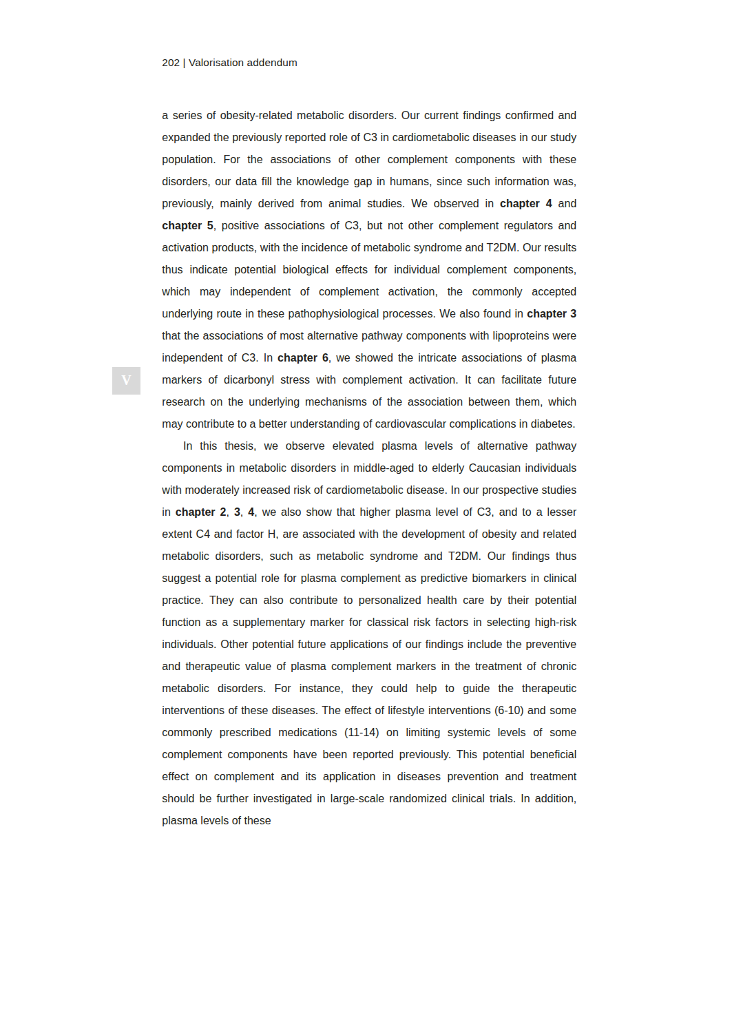202 | Valorisation addendum
V
a series of obesity-related metabolic disorders. Our current findings confirmed and expanded the previously reported role of C3 in cardiometabolic diseases in our study population. For the associations of other complement components with these disorders, our data fill the knowledge gap in humans, since such information was, previously, mainly derived from animal studies. We observed in chapter 4 and chapter 5, positive associations of C3, but not other complement regulators and activation products, with the incidence of metabolic syndrome and T2DM. Our results thus indicate potential biological effects for individual complement components, which may independent of complement activation, the commonly accepted underlying route in these pathophysiological processes. We also found in chapter 3 that the associations of most alternative pathway components with lipoproteins were independent of C3. In chapter 6, we showed the intricate associations of plasma markers of dicarbonyl stress with complement activation. It can facilitate future research on the underlying mechanisms of the association between them, which may contribute to a better understanding of cardiovascular complications in diabetes.
In this thesis, we observe elevated plasma levels of alternative pathway components in metabolic disorders in middle-aged to elderly Caucasian individuals with moderately increased risk of cardiometabolic disease. In our prospective studies in chapter 2, 3, 4, we also show that higher plasma level of C3, and to a lesser extent C4 and factor H, are associated with the development of obesity and related metabolic disorders, such as metabolic syndrome and T2DM. Our findings thus suggest a potential role for plasma complement as predictive biomarkers in clinical practice. They can also contribute to personalized health care by their potential function as a supplementary marker for classical risk factors in selecting high-risk individuals. Other potential future applications of our findings include the preventive and therapeutic value of plasma complement markers in the treatment of chronic metabolic disorders. For instance, they could help to guide the therapeutic interventions of these diseases. The effect of lifestyle interventions (6-10) and some commonly prescribed medications (11-14) on limiting systemic levels of some complement components have been reported previously. This potential beneficial effect on complement and its application in diseases prevention and treatment should be further investigated in large-scale randomized clinical trials. In addition, plasma levels of these